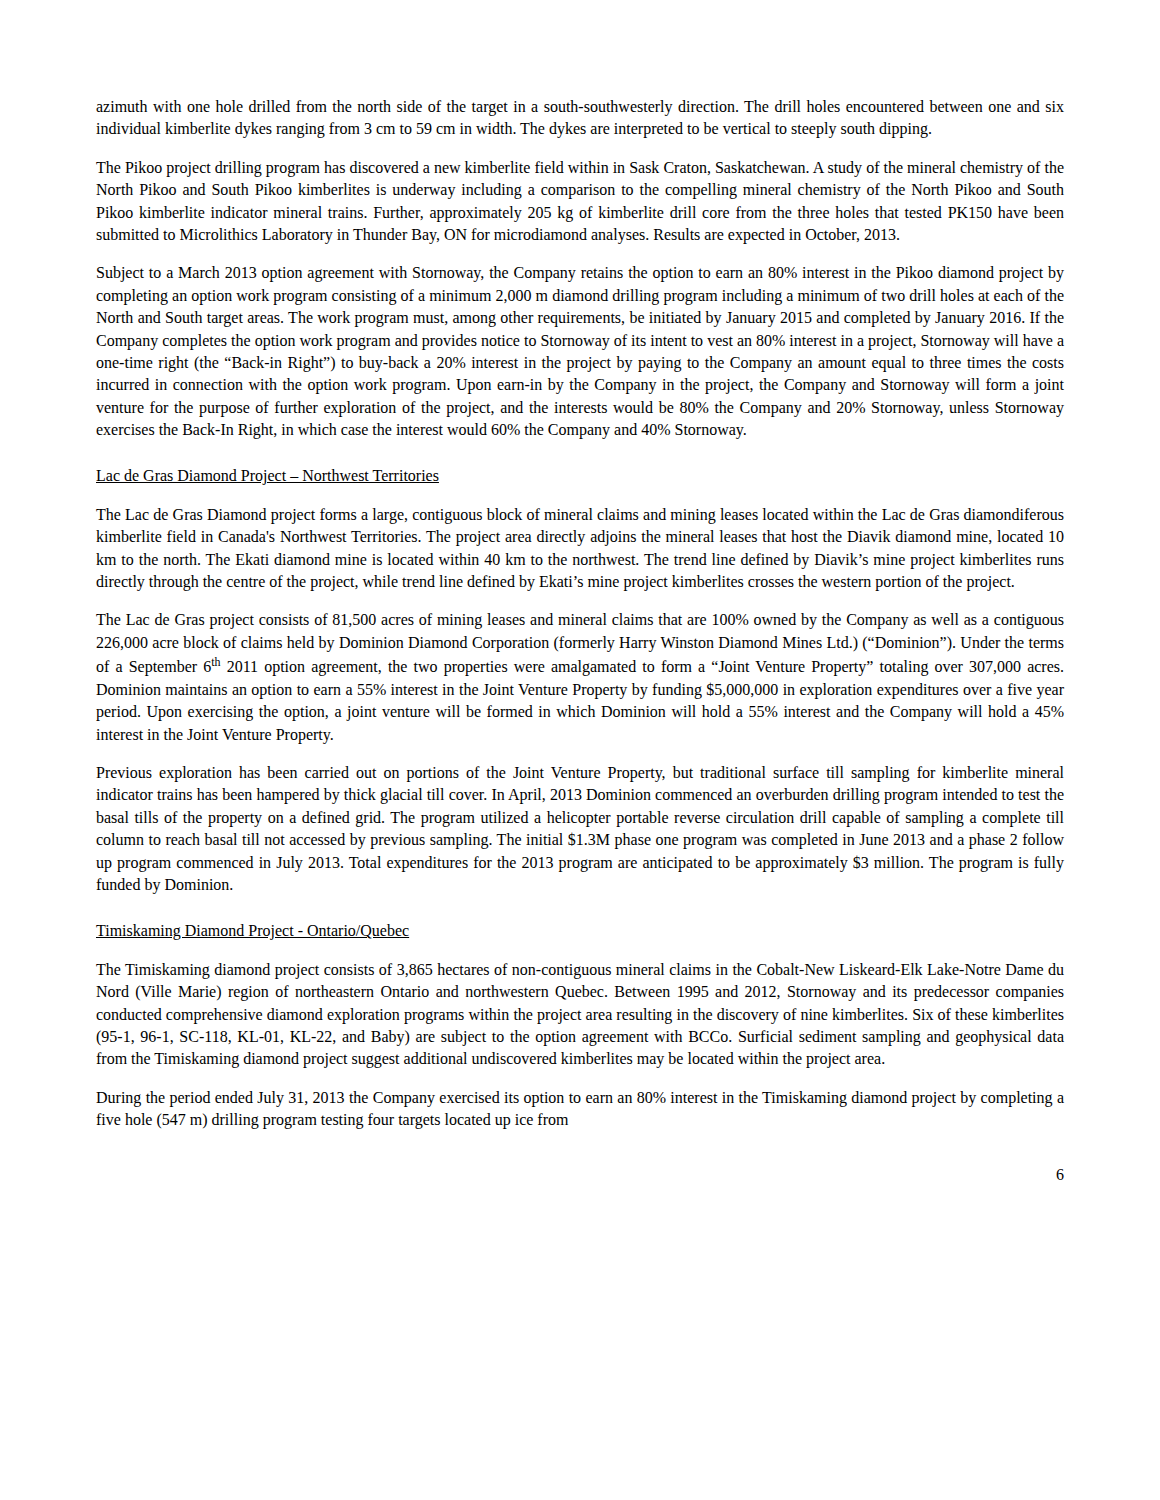azimuth with one hole drilled from the north side of the target in a south-southwesterly direction. The drill holes encountered between one and six individual kimberlite dykes ranging from 3 cm to 59 cm in width. The dykes are interpreted to be vertical to steeply south dipping.
The Pikoo project drilling program has discovered a new kimberlite field within in Sask Craton, Saskatchewan. A study of the mineral chemistry of the North Pikoo and South Pikoo kimberlites is underway including a comparison to the compelling mineral chemistry of the North Pikoo and South Pikoo kimberlite indicator mineral trains. Further, approximately 205 kg of kimberlite drill core from the three holes that tested PK150 have been submitted to Microlithics Laboratory in Thunder Bay, ON for microdiamond analyses. Results are expected in October, 2013.
Subject to a March 2013 option agreement with Stornoway, the Company retains the option to earn an 80% interest in the Pikoo diamond project by completing an option work program consisting of a minimum 2,000 m diamond drilling program including a minimum of two drill holes at each of the North and South target areas. The work program must, among other requirements, be initiated by January 2015 and completed by January 2016. If the Company completes the option work program and provides notice to Stornoway of its intent to vest an 80% interest in a project, Stornoway will have a one-time right (the “Back-in Right”) to buy-back a 20% interest in the project by paying to the Company an amount equal to three times the costs incurred in connection with the option work program. Upon earn-in by the Company in the project, the Company and Stornoway will form a joint venture for the purpose of further exploration of the project, and the interests would be 80% the Company and 20% Stornoway, unless Stornoway exercises the Back-In Right, in which case the interest would 60% the Company and 40% Stornoway.
Lac de Gras Diamond Project – Northwest Territories
The Lac de Gras Diamond project forms a large, contiguous block of mineral claims and mining leases located within the Lac de Gras diamondiferous kimberlite field in Canada's Northwest Territories. The project area directly adjoins the mineral leases that host the Diavik diamond mine, located 10 km to the north. The Ekati diamond mine is located within 40 km to the northwest. The trend line defined by Diavik’s mine project kimberlites runs directly through the centre of the project, while trend line defined by Ekati’s mine project kimberlites crosses the western portion of the project.
The Lac de Gras project consists of 81,500 acres of mining leases and mineral claims that are 100% owned by the Company as well as a contiguous 226,000 acre block of claims held by Dominion Diamond Corporation (formerly Harry Winston Diamond Mines Ltd.) (“Dominion”). Under the terms of a September 6th 2011 option agreement, the two properties were amalgamated to form a “Joint Venture Property” totaling over 307,000 acres. Dominion maintains an option to earn a 55% interest in the Joint Venture Property by funding $5,000,000 in exploration expenditures over a five year period. Upon exercising the option, a joint venture will be formed in which Dominion will hold a 55% interest and the Company will hold a 45% interest in the Joint Venture Property.
Previous exploration has been carried out on portions of the Joint Venture Property, but traditional surface till sampling for kimberlite mineral indicator trains has been hampered by thick glacial till cover. In April, 2013 Dominion commenced an overburden drilling program intended to test the basal tills of the property on a defined grid. The program utilized a helicopter portable reverse circulation drill capable of sampling a complete till column to reach basal till not accessed by previous sampling. The initial $1.3M phase one program was completed in June 2013 and a phase 2 follow up program commenced in July 2013. Total expenditures for the 2013 program are anticipated to be approximately $3 million. The program is fully funded by Dominion.
Timiskaming Diamond Project - Ontario/Quebec
The Timiskaming diamond project consists of 3,865 hectares of non-contiguous mineral claims in the Cobalt-New Liskeard-Elk Lake-Notre Dame du Nord (Ville Marie) region of northeastern Ontario and northwestern Quebec. Between 1995 and 2012, Stornoway and its predecessor companies conducted comprehensive diamond exploration programs within the project area resulting in the discovery of nine kimberlites. Six of these kimberlites (95-1, 96-1, SC-118, KL-01, KL-22, and Baby) are subject to the option agreement with BCCo. Surficial sediment sampling and geophysical data from the Timiskaming diamond project suggest additional undiscovered kimberlites may be located within the project area.
During the period ended July 31, 2013 the Company exercised its option to earn an 80% interest in the Timiskaming diamond project by completing a five hole (547 m) drilling program testing four targets located up ice from
6